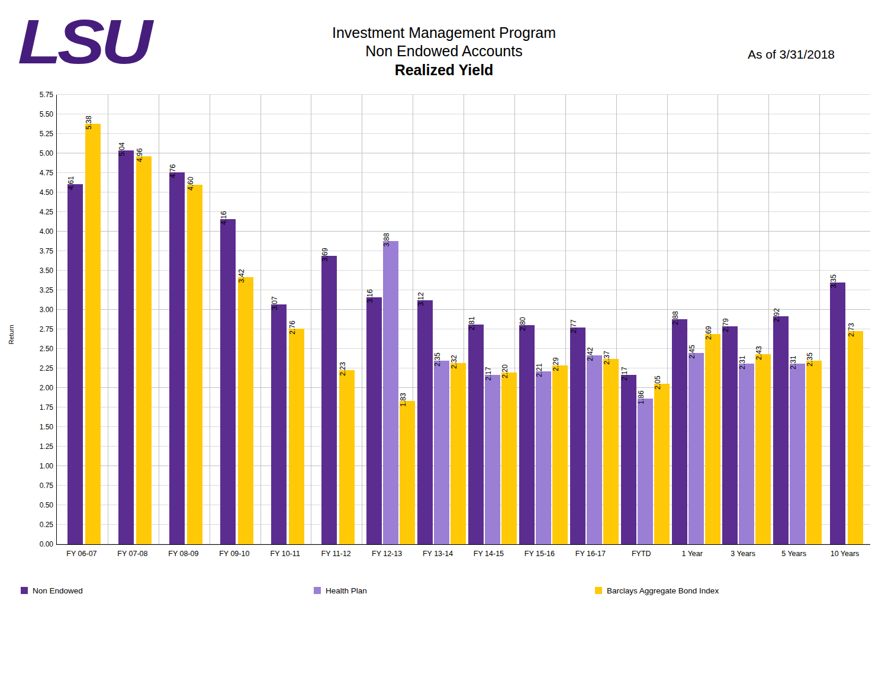LSU
Investment Management Program
Non Endowed Accounts
Realized Yield
As of 3/31/2018
Return
0.00
0.25
0.50
0.75
1.00
1.25
1.50
1.75
2.00
2.25
2.50
2.75
3.00
3.25
3.50
3.75
4.00
4.25
4.50
4.75
5.00
5.25
5.50
5.75
4.61
5.38
5.04
4.96
4.76
4.60
4.16
3.42
3.07
2.76
3.69
2.23
3.16
3.88
1.83
3.12
2.35
2.32
2.81
2.17
2.20
2.80
2.21
2.29
2.77
2.42
2.37
2.17
1.86
2.05
2.88
2.45
2.69
2.79
2.31
2.43
2.92
2.31
2.35
3.35
2.73
FY 06-07
FY 07-08
FY 08-09
FY 09-10
FY 10-11
FY 11-12
FY 12-13
FY 13-14
FY 14-15
FY 15-16
FY 16-17
FYTD
1 Year
3 Years
5 Years
10 Years
Non Endowed
Health Plan
Barclays Aggregate Bond Index